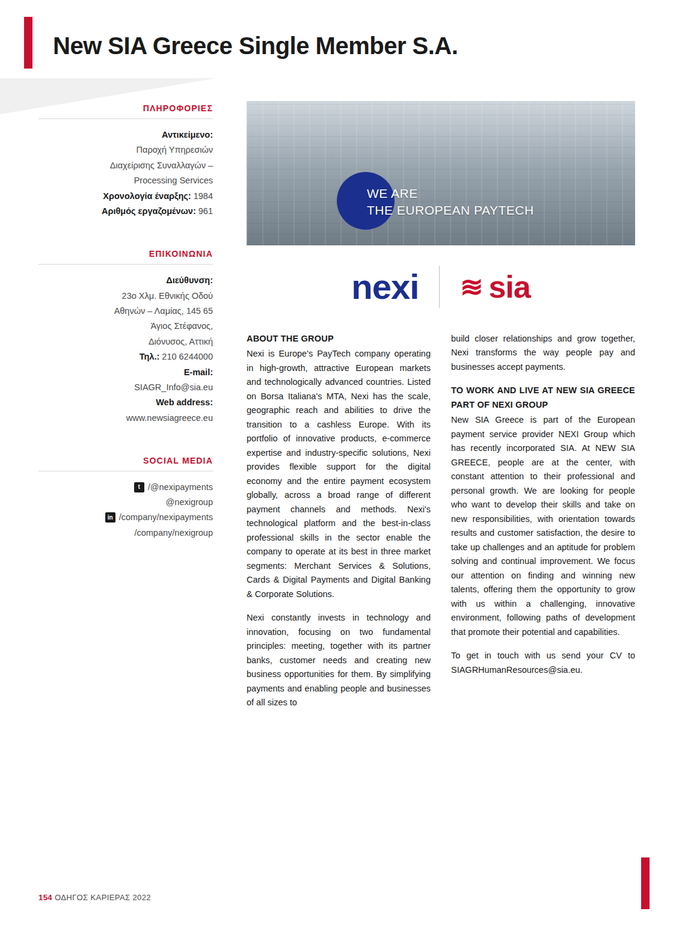New SIA Greece Single Member S.A.
ΠΛΗΡΟΦΟΡΙΕΣ
Αντικείμενο:
Παροχή Υπηρεσιών
Διαχείρισης Συναλλαγών –
Processing Services
Χρονολογία έναρξης: 1984
Αριθμός εργαζομένων: 961
ΕΠΙΚΟΙΝΩΝΙΑ
Διεύθυνση:
23ο Χλμ. Εθνικής Οδού
Αθηνών – Λαμίας, 145 65
Άγιος Στέφανος,
Διόνυσος, Αττική
Τηλ.: 210 6244000
E-mail:
SIAGR_Info@sia.eu
Web address:
www.newsiagreece.eu
SOCIAL MEDIA
t/@nexipayments
@nexigroup
in/company/nexipayments
/company/nexigroup
WE ARE
THE EUROPEAN PAYTECH
nexi
≋ sia
ABOUT THE GROUP
Nexi is Europe's PayTech company operating in high-growth, attractive European markets and technologically advanced countries. Listed on Borsa Italiana's MTA, Nexi has the scale, geographic reach and abilities to drive the transition to a cashless Europe. With its portfolio of innovative products, e-commerce expertise and industry-specific solutions, Nexi provides flexible support for the digital economy and the entire payment ecosystem globally, across a broad range of different payment channels and methods. Nexi's technological platform and the best-in-class professional skills in the sector enable the company to operate at its best in three market segments: Merchant Services & Solutions, Cards & Digital Payments and Digital Banking & Corporate Solutions.
Nexi constantly invests in technology and innovation, focusing on two fundamental principles: meeting, together with its partner banks, customer needs and creating new business opportunities for them. By simplifying payments and enabling people and businesses of all sizes to
build closer relationships and grow together, Nexi transforms the way people pay and businesses accept payments.
TO WORK AND LIVE AT NEW SIA GREECE PART OF NEXI GROUP
New SIA Greece is part of the European payment service provider NEXI Group which has recently incorporated SIA. At NEW SIA GREECE, people are at the center, with constant attention to their professional and personal growth. We are looking for people who want to develop their skills and take on new responsibilities, with orientation towards results and customer satisfaction, the desire to take up challenges and an aptitude for problem solving and continual improvement. We focus our attention on finding and winning new talents, offering them the opportunity to grow with us within a challenging, innovative environment, following paths of development that promote their potential and capabilities.
To get in touch with us send your CV to SIAGRHumanResources@sia.eu.
154 ΟΔΗΓΟΣ ΚΑΡΙΕΡΑΣ 2022